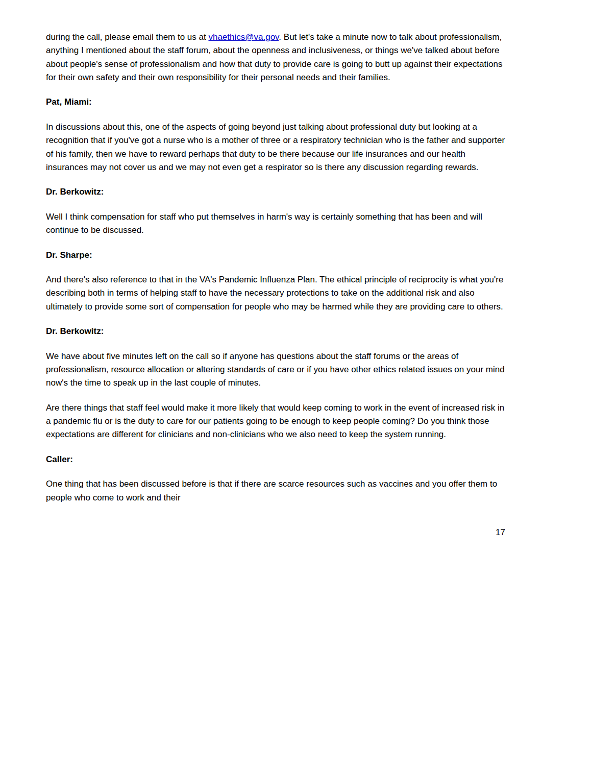during the call, please email them to us at vhaethics@va.gov. But let's take a minute now to talk about professionalism, anything I mentioned about the staff forum, about the openness and inclusiveness, or things we've talked about before about people's sense of professionalism and how that duty to provide care is going to butt up against their expectations for their own safety and their own responsibility for their personal needs and their families.
Pat, Miami:
In discussions about this, one of the aspects of going beyond just talking about professional duty but looking at a recognition that if you've got a nurse who is a mother of three or a respiratory technician who is the father and supporter of his family, then we have to reward perhaps that duty to be there because our life insurances and our health insurances may not cover us and we may not even get a respirator so is there any discussion regarding rewards.
Dr. Berkowitz:
Well I think compensation for staff who put themselves in harm's way is certainly something that has been and will continue to be discussed.
Dr. Sharpe:
And there's also reference to that in the VA's Pandemic Influenza Plan. The ethical principle of reciprocity is what you're describing both in terms of helping staff to have the necessary protections to take on the additional risk and also ultimately to provide some sort of compensation for people who may be harmed while they are providing care to others.
Dr. Berkowitz:
We have about five minutes left on the call so if anyone has questions about the staff forums or the areas of professionalism, resource allocation or altering standards of care or if you have other ethics related issues on your mind now's the time to speak up in the last couple of minutes.
Are there things that staff feel would make it more likely that would keep coming to work in the event of increased risk in a pandemic flu or is the duty to care for our patients going to be enough to keep people coming? Do you think those expectations are different for clinicians and non-clinicians who we also need to keep the system running.
Caller:
One thing that has been discussed before is that if there are scarce resources such as vaccines and you offer them to people who come to work and their
17